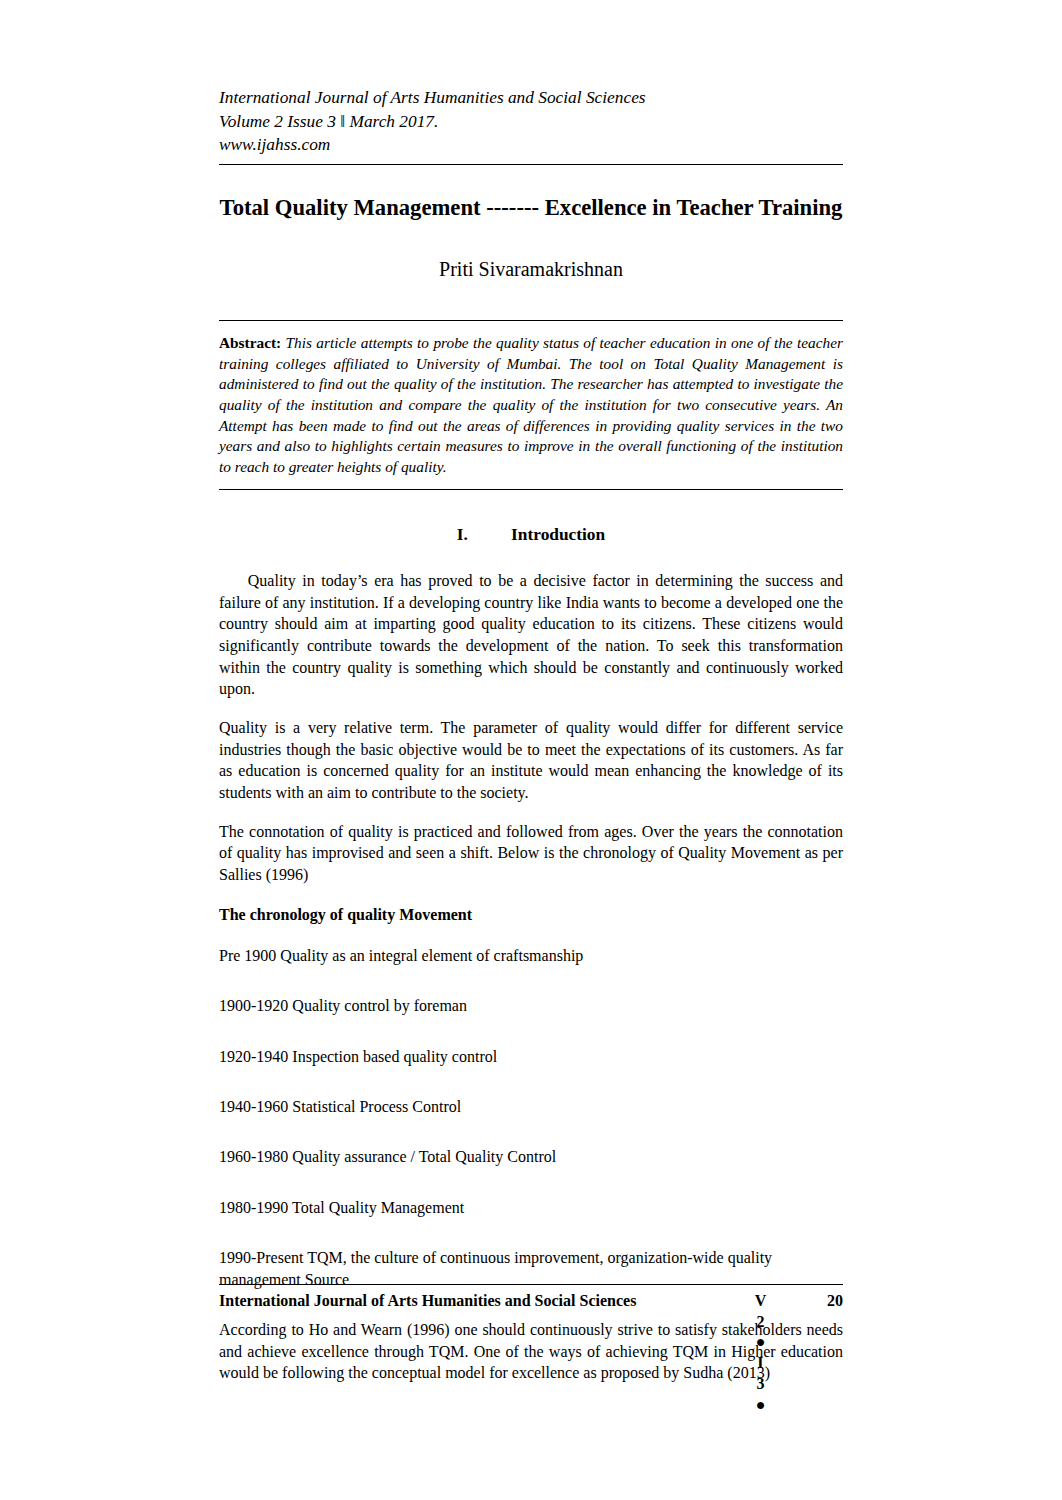International Journal of Arts Humanities and Social Sciences Volume 2 Issue 3 ‖ March 2017. www.ijahss.com
Total Quality Management ------- Excellence in Teacher Training
Priti Sivaramakrishnan
Abstract: This article attempts to probe the quality status of teacher education in one of the teacher training colleges affiliated to University of Mumbai. The tool on Total Quality Management is administered to find out the quality of the institution. The researcher has attempted to investigate the quality of the institution and compare the quality of the institution for two consecutive years. An Attempt has been made to find out the areas of differences in providing quality services in the two years and also to highlights certain measures to improve in the overall functioning of the institution to reach to greater heights of quality.
I. Introduction
Quality in today’s era has proved to be a decisive factor in determining the success and failure of any institution. If a developing country like India wants to become a developed one the country should aim at imparting good quality education to its citizens. These citizens would significantly contribute towards the development of the nation. To seek this transformation within the country quality is something which should be constantly and continuously worked upon.
Quality is a very relative term. The parameter of quality would differ for different service industries though the basic objective would be to meet the expectations of its customers. As far as education is concerned quality for an institute would mean enhancing the knowledge of its students with an aim to contribute to the society.
The connotation of quality is practiced and followed from ages. Over the years the connotation of quality has improvised and seen a shift. Below is the chronology of Quality Movement as per Sallies (1996)
The chronology of quality Movement
Pre 1900 Quality as an integral element of craftsmanship
1900-1920 Quality control by foreman
1920-1940 Inspection based quality control
1940-1960 Statistical Process Control
1960-1980 Quality assurance / Total Quality Control
1980-1990 Total Quality Management
1990-Present TQM, the culture of continuous improvement, organization-wide quality management Source
According to Ho and Wearn (1996) one should continuously strive to satisfy stakeholders needs and achieve excellence through TQM. One of the ways of achieving TQM in Higher education would be following the conceptual model for excellence as proposed by Sudha (2013)
International Journal of Arts Humanities and Social Sciences V 2 ● I 3 ● 20